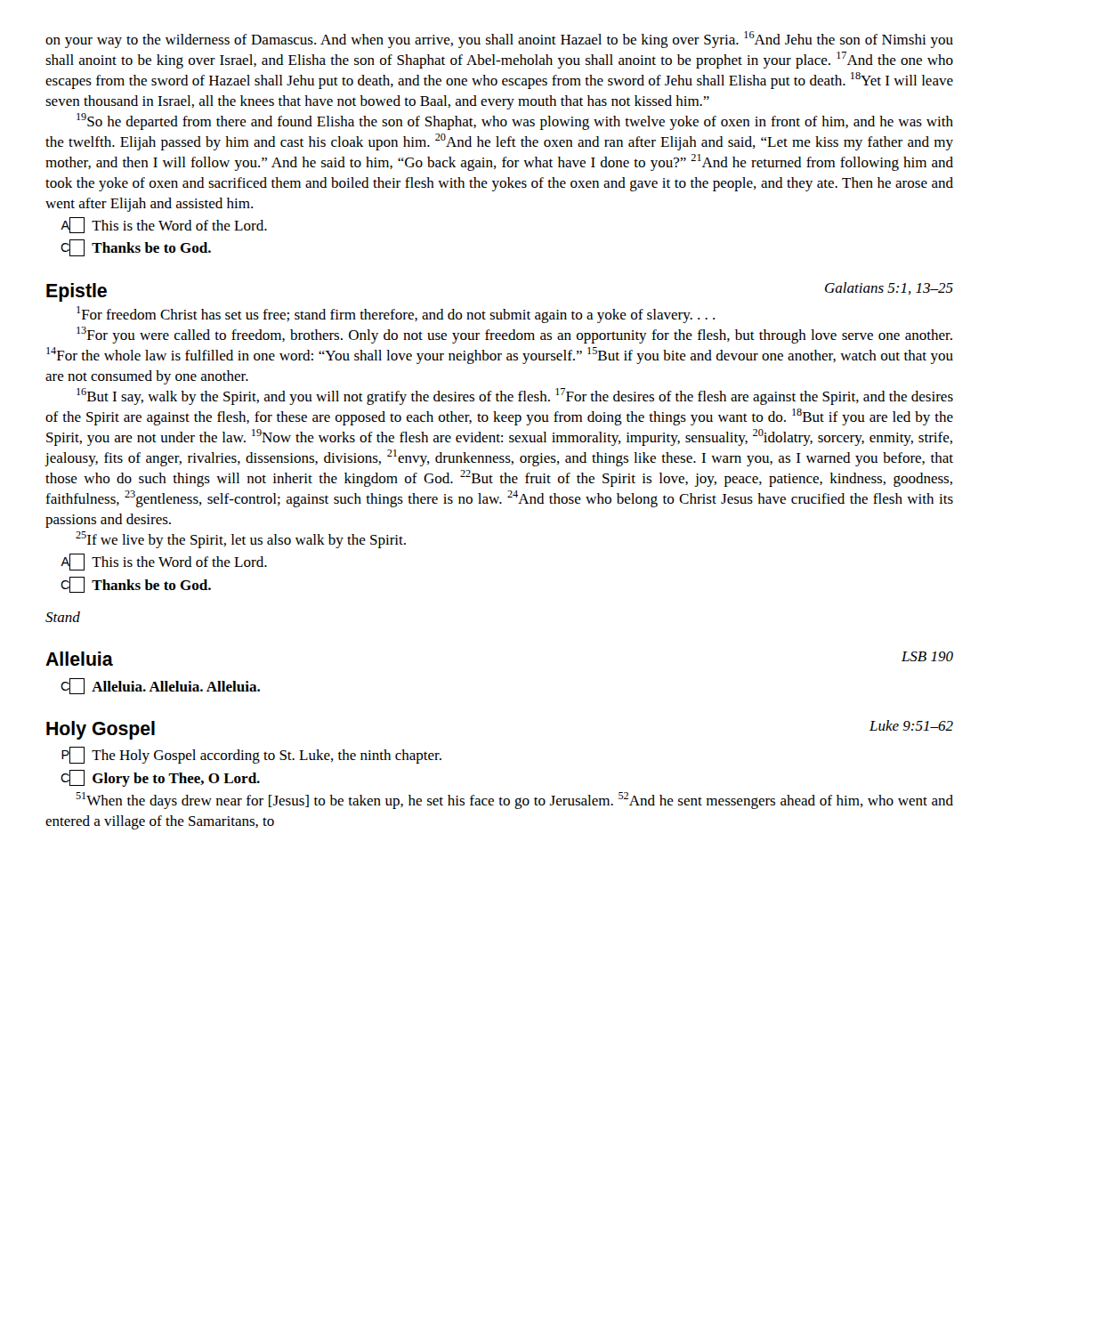on your way to the wilderness of Damascus. And when you arrive, you shall anoint Hazael to be king over Syria. 16And Jehu the son of Nimshi you shall anoint to be king over Israel, and Elisha the son of Shaphat of Abel-meholah you shall anoint to be prophet in your place. 17And the one who escapes from the sword of Hazael shall Jehu put to death, and the one who escapes from the sword of Jehu shall Elisha put to death. 18Yet I will leave seven thousand in Israel, all the knees that have not bowed to Baal, and every mouth that has not kissed him.”
19So he departed from there and found Elisha the son of Shaphat, who was plowing with twelve yoke of oxen in front of him, and he was with the twelfth. Elijah passed by him and cast his cloak upon him. 20And he left the oxen and ran after Elijah and said, “Let me kiss my father and my mother, and then I will follow you.” And he said to him, “Go back again, for what have I done to you?” 21And he returned from following him and took the yoke of oxen and sacrificed them and boiled their flesh with the yokes of the oxen and gave it to the people, and they ate. Then he arose and went after Elijah and assisted him.
AThis is the Word of the Lord.
CThanks be to God.
EpistleGalatians 5:1, 13–25
1For freedom Christ has set us free; stand firm therefore, and do not submit again to a yoke of slavery. . . .
13For you were called to freedom, brothers. Only do not use your freedom as an opportunity for the flesh, but through love serve one another. 14For the whole law is fulfilled in one word: “You shall love your neighbor as yourself.” 15But if you bite and devour one another, watch out that you are not consumed by one another.
16But I say, walk by the Spirit, and you will not gratify the desires of the flesh. 17For the desires of the flesh are against the Spirit, and the desires of the Spirit are against the flesh, for these are opposed to each other, to keep you from doing the things you want to do. 18But if you are led by the Spirit, you are not under the law. 19Now the works of the flesh are evident: sexual immorality, impurity, sensuality, 20idolatry, sorcery, enmity, strife, jealousy, fits of anger, rivalries, dissensions, divisions, 21envy, drunkenness, orgies, and things like these. I warn you, as I warned you before, that those who do such things will not inherit the kingdom of God. 22But the fruit of the Spirit is love, joy, peace, patience, kindness, goodness, faithfulness, 23gentleness, self-control; against such things there is no law. 24And those who belong to Christ Jesus have crucified the flesh with its passions and desires.
25If we live by the Spirit, let us also walk by the Spirit.
AThis is the Word of the Lord.
CThanks be to God.
Stand
AlleluiaLSB 190
CAlleluia. Alleluia. Alleluia.
Holy GospelLuke 9:51–62
PThe Holy Gospel according to St. Luke, the ninth chapter.
CGlory be to Thee, O Lord.
51When the days drew near for [Jesus] to be taken up, he set his face to go to Jerusalem. 52And he sent messengers ahead of him, who went and entered a village of the Samaritans, to